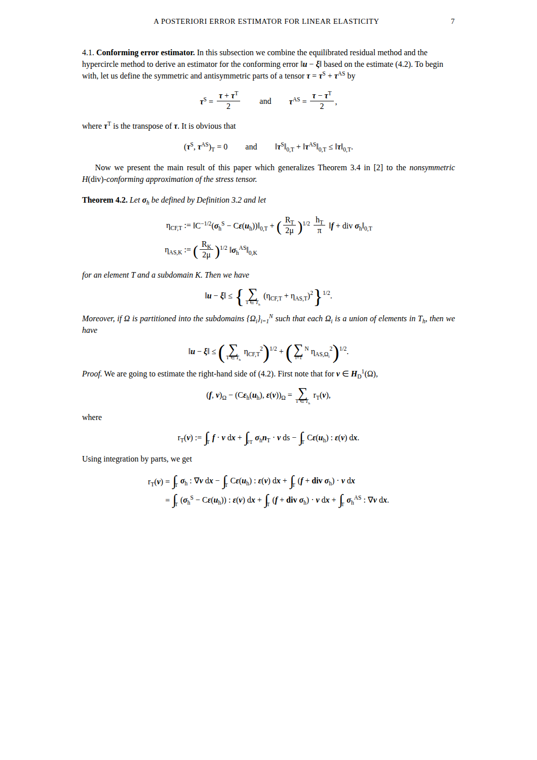A POSTERIORI ERROR ESTIMATOR FOR LINEAR ELASTICITY 7
4.1. Conforming error estimator.
In this subsection we combine the equilibrated residual method and the hypercircle method to derive an estimator for the conforming error ‖u − ξ‖ based on the estimate (4.2). To begin with, let us define the symmetric and antisymmetric parts of a tensor τ = τS + τAS by
τS = τ + τT 2
and
τAS = τ − τT 2,
where τT is the transpose of τ. It is obvious that
(τS, τAS)T = 0
and
‖τS‖0,T + ‖τAS‖0,T ≤ ‖τ‖0,T.
Now we present the main result of this paper which generalizes Theorem 3.4 in [2] to the nonsymmetric H(div)-conforming approximation of the stress tensor.
Theorem 4.2. Let σh be defined by Definition 3.2 and let
ηCF,T :=
‖C−1/2(σhS − Cε(uh))‖0,T + (RT 2μ)1/2 hT π ‖f + div σh‖0,T
ηAS,K :=
(RK 2μ)1/2 ‖σhAS‖0,K
for an element T and a subdomain K. Then we have
‖u − ξ‖ ≤ {∑T ∈ Th (ηCF,T + ηAS,T)2}1/2.
Moreover, if Ω is partitioned into the subdomains {Ωi}i=1N such that each Ωi is a union of elements in Th, then we have
‖u − ξ‖ ≤ (∑T ∈ Th ηCF,T2)1/2 + (∑i=1N ηAS,Ωi2)1/2.
Proof. We are going to estimate the right-hand side of (4.2). First note that for v ∈ HD1(Ω),
(f, v)Ω − (Cεh(uh), ε(v))Ω = ∑T ∈ Th rT(v),
where
rT(v) := ∫T f · v dx + ∫∂T σhnT · v ds − ∫T Cε(uh) : ε(v) dx.
Using integration by parts, we get
rT(v) =
∫T σh : ∇v dx − ∫T Cε(uh) : ε(v) dx + ∫T (f + div σh) · v dx
=
∫T (σhS − Cε(uh)) : ε(v) dx + ∫T (f + div σh) · v dx + ∫T σhAS : ∇v dx.